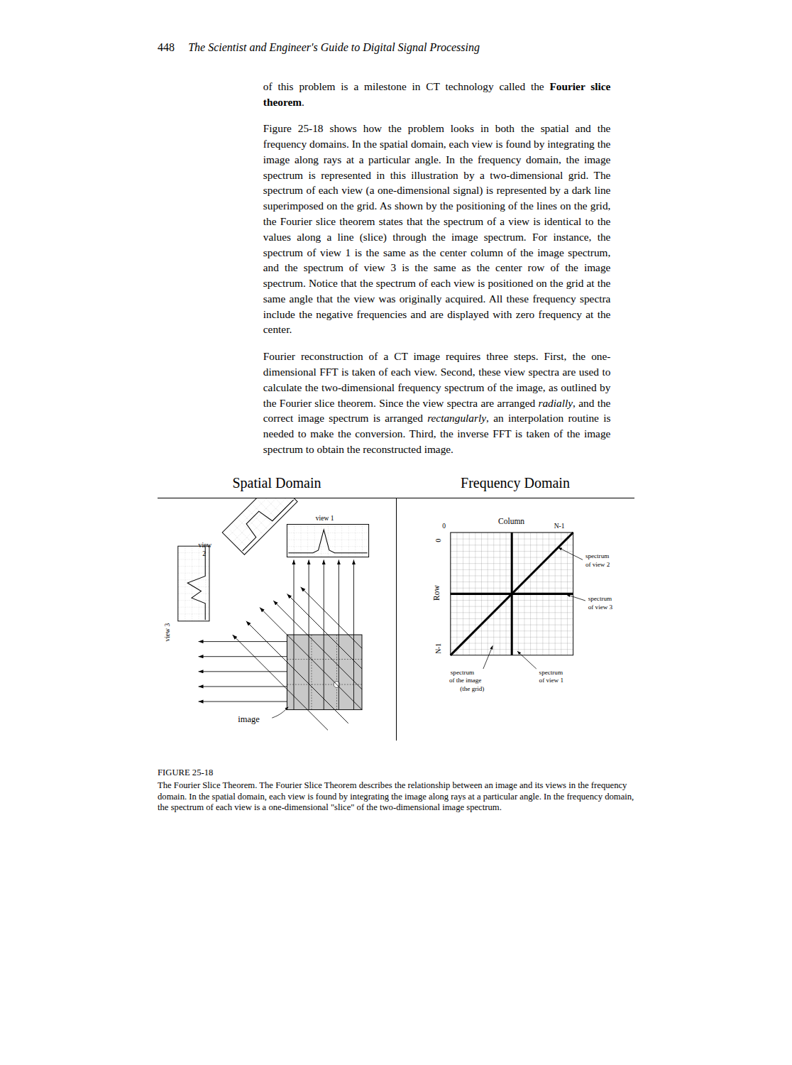448 The Scientist and Engineer's Guide to Digital Signal Processing
of this problem is a milestone in CT technology called the Fourier slice theorem.
Figure 25-18 shows how the problem looks in both the spatial and the frequency domains. In the spatial domain, each view is found by integrating the image along rays at a particular angle. In the frequency domain, the image spectrum is represented in this illustration by a two-dimensional grid. The spectrum of each view (a one-dimensional signal) is represented by a dark line superimposed on the grid. As shown by the positioning of the lines on the grid, the Fourier slice theorem states that the spectrum of a view is identical to the values along a line (slice) through the image spectrum. For instance, the spectrum of view 1 is the same as the center column of the image spectrum, and the spectrum of view 3 is the same as the center row of the image spectrum. Notice that the spectrum of each view is positioned on the grid at the same angle that the view was originally acquired. All these frequency spectra include the negative frequencies and are displayed with zero frequency at the center.
Fourier reconstruction of a CT image requires three steps. First, the one-dimensional FFT is taken of each view. Second, these view spectra are used to calculate the two-dimensional frequency spectrum of the image, as outlined by the Fourier slice theorem. Since the view spectra are arranged radially, and the correct image spectrum is arranged rectangularly, an interpolation routine is needed to make the conversion. Third, the inverse FFT is taken of the image spectrum to obtain the reconstructed image.
Spatial Domain
Frequency Domain
view 1 view 2 view 3 image 0 Column N-1 0 Row N-1 spectrum of view 2 spectrum of view 3 spectrum of view 1 spectrum of the image (the grid)
FIGURE 25-18 The Fourier Slice Theorem. The Fourier Slice Theorem describes the relationship between an image and its views in the frequency domain. In the spatial domain, each view is found by integrating the image along rays at a particular angle. In the frequency domain, the spectrum of each view is a one-dimensional "slice" of the two-dimensional image spectrum.